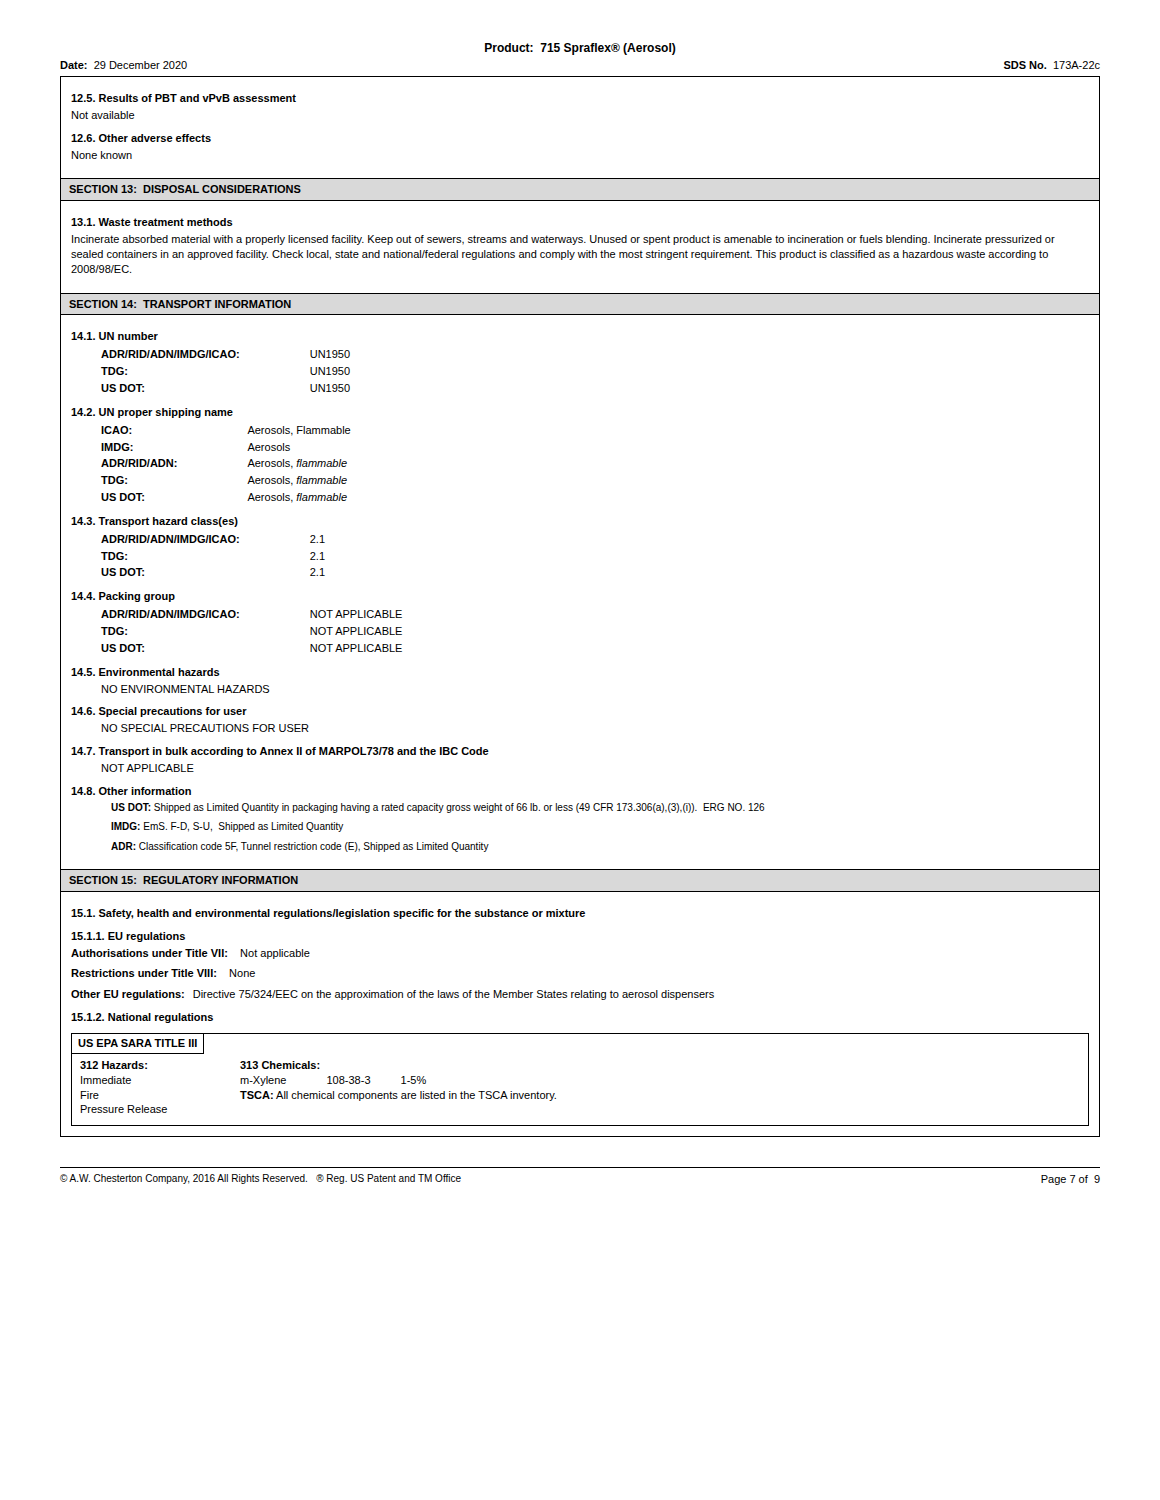Product: 715 Spraflex® (Aerosol)
Date: 29 December 2020
SDS No. 173A-22c
12.5. Results of PBT and vPvB assessment
Not available
12.6. Other adverse effects
None known
SECTION 13: DISPOSAL CONSIDERATIONS
13.1. Waste treatment methods
Incinerate absorbed material with a properly licensed facility. Keep out of sewers, streams and waterways. Unused or spent product is amenable to incineration or fuels blending. Incinerate pressurized or sealed containers in an approved facility. Check local, state and national/federal regulations and comply with the most stringent requirement. This product is classified as a hazardous waste according to 2008/98/EC.
SECTION 14: TRANSPORT INFORMATION
14.1. UN number
| ADR/RID/ADN/IMDG/ICAO: | UN1950 |
| TDG: | UN1950 |
| US DOT: | UN1950 |
14.2. UN proper shipping name
| ICAO: | Aerosols, Flammable |
| IMDG: | Aerosols |
| ADR/RID/ADN: | Aerosols, flammable |
| TDG: | Aerosols, flammable |
| US DOT: | Aerosols, flammable |
14.3. Transport hazard class(es)
| ADR/RID/ADN/IMDG/ICAO: | 2.1 |
| TDG: | 2.1 |
| US DOT: | 2.1 |
14.4. Packing group
| ADR/RID/ADN/IMDG/ICAO: | NOT APPLICABLE |
| TDG: | NOT APPLICABLE |
| US DOT: | NOT APPLICABLE |
14.5. Environmental hazards
NO ENVIRONMENTAL HAZARDS
14.6. Special precautions for user
NO SPECIAL PRECAUTIONS FOR USER
14.7. Transport in bulk according to Annex II of MARPOL73/78 and the IBC Code
NOT APPLICABLE
14.8. Other information
US DOT: Shipped as Limited Quantity in packaging having a rated capacity gross weight of 66 lb. or less (49 CFR 173.306(a),(3),(i)). ERG NO. 126
IMDG: EmS. F-D, S-U, Shipped as Limited Quantity
ADR: Classification code 5F, Tunnel restriction code (E), Shipped as Limited Quantity
SECTION 15: REGULATORY INFORMATION
15.1. Safety, health and environmental regulations/legislation specific for the substance or mixture
15.1.1. EU regulations
Authorisations under Title VII: Not applicable
Restrictions under Title VIII: None
Other EU regulations:
Directive 75/324/EEC on the approximation of the laws of the Member States relating to aerosol dispensers
15.1.2. National regulations
US EPA SARA TITLE III
312 Hazards:
Immediate
Fire
Pressure Release
313 Chemicals:
m-Xylene108-38-31-5%
TSCA: All chemical components are listed in the TSCA inventory.
© A.W. Chesterton Company, 2016 All Rights Reserved. ® Reg. US Patent and TM Office
Page 7 of 9